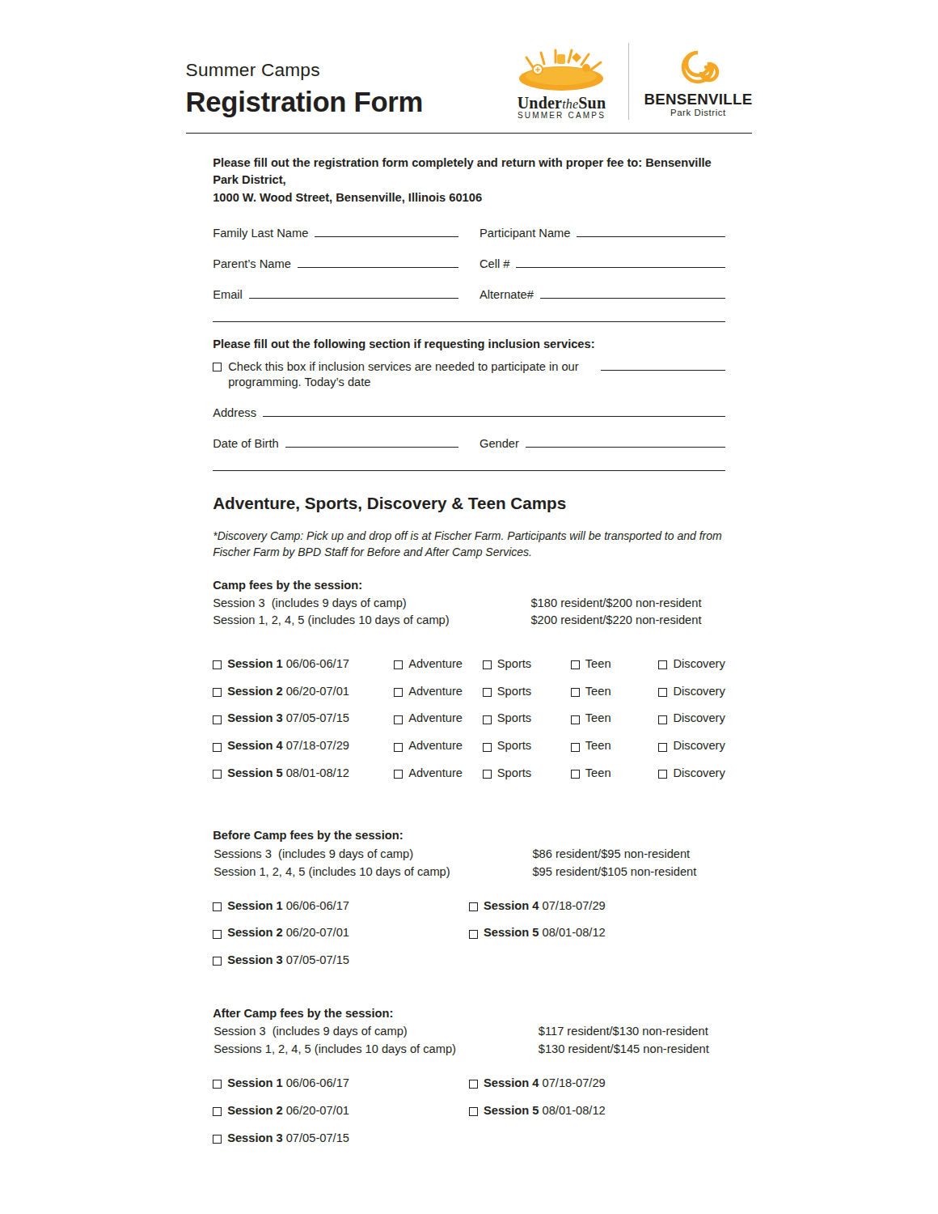Summer Camps
Registration Form
Underthe Sun
SUMMER CAMPS
BENSENVILLE
Park District
Please fill out the registration form completely and return with proper fee to: Bensenville Park District,
1000 W. Wood Street, Bensenville, Illinois 60106
Family Last Name
Participant Name
Parent’s Name
Cell #
Email
Alternate#
Please fill out the following section if requesting inclusion services:
Check this box if inclusion services are needed to participate in our programming. Today’s date
Address
Date of Birth
Gender
Adventure, Sports, Discovery & Teen Camps
*Discovery Camp: Pick up and drop off is at Fischer Farm. Participants will be transported to and from Fischer Farm by BPD Staff for Before and After Camp Services.
Camp fees by the session:
| Session 3 (includes 9 days of camp) | $180 resident/$200 non-resident |
| Session 1, 2, 4, 5 (includes 10 days of camp) | $200 resident/$220 non-resident |
| Session 1 06/06-06/17 | Adventure | Sports | Teen | Discovery |
| Session 2 06/20-07/01 | Adventure | Sports | Teen | Discovery |
| Session 3 07/05-07/15 | Adventure | Sports | Teen | Discovery |
| Session 4 07/18-07/29 | Adventure | Sports | Teen | Discovery |
| Session 5 08/01-08/12 | Adventure | Sports | Teen | Discovery |
Before Camp fees by the session:
| Sessions 3 (includes 9 days of camp) | $86 resident/$95 non-resident |
| Session 1, 2, 4, 5 (includes 10 days of camp) | $95 resident/$105 non-resident |
| Session 1 06/06-06/17 | Session 4 07/18-07/29 |
| Session 2 06/20-07/01 | Session 5 08/01-08/12 |
| Session 3 07/05-07/15 | |
After Camp fees by the session:
| Session 3 (includes 9 days of camp) | $117 resident/$130 non-resident |
| Sessions 1, 2, 4, 5 (includes 10 days of camp) | $130 resident/$145 non-resident |
| Session 1 06/06-06/17 | Session 4 07/18-07/29 |
| Session 2 06/20-07/01 | Session 5 08/01-08/12 |
| Session 3 07/05-07/15 | |